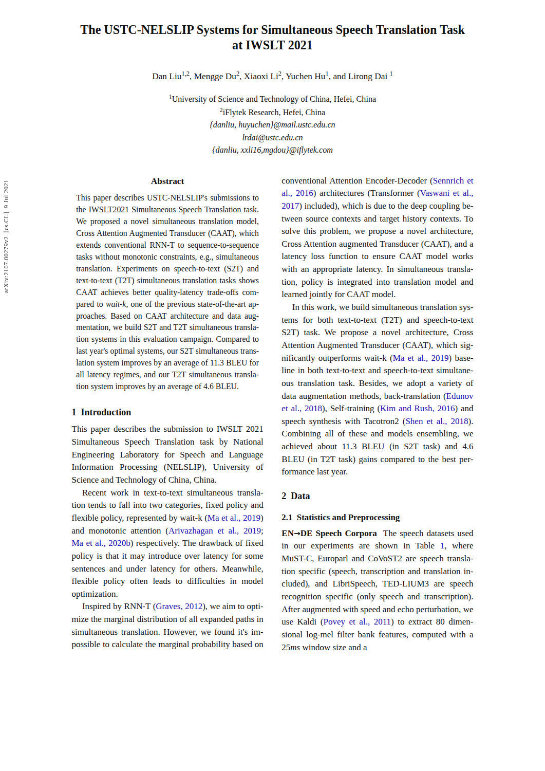arXiv:2107.00279v2 [cs.CL] 9 Jul 2021
The USTC-NELSLIP Systems for Simultaneous Speech Translation Task
at IWSLT 2021
Dan Liu1,2, Mengge Du2, Xiaoxi Li2, Yuchen Hu1, and Lirong Dai 1
1University of Science and Technology of China, Hefei, China
2iFlytek Research, Hefei, China
{danliu, huyuchen}@mail.ustc.edu.cn
lrdai@ustc.edu.cn
{danliu, xxli16,mgdou}@iflytek.com
Abstract
This paper describes USTC-NELSLIP's submissions to the IWSLT2021 Simultaneous Speech Translation task. We proposed a novel simultaneous translation model, Cross Attention Augmented Transducer (CAAT), which extends conventional RNN-T to sequence-to-sequence tasks without monotonic constraints, e.g., simultaneous translation. Experiments on speech-to-text (S2T) and text-to-text (T2T) simultaneous translation tasks shows CAAT achieves better quality-latency trade-offs compared to wait-k, one of the previous state-of-the-art approaches. Based on CAAT architecture and data augmentation, we build S2T and T2T simultaneous translation systems in this evaluation campaign. Compared to last year's optimal systems, our S2T simultaneous translation system improves by an average of 11.3 BLEU for all latency regimes, and our T2T simultaneous translation system improves by an average of 4.6 BLEU.
1 Introduction
This paper describes the submission to IWSLT 2021 Simultaneous Speech Translation task by National Engineering Laboratory for Speech and Language Information Processing (NELSLIP), University of Science and Technology of China, China.
Recent work in text-to-text simultaneous translation tends to fall into two categories, fixed policy and flexible policy, represented by wait-k (Ma et al., 2019) and monotonic attention (Arivazhagan et al., 2019; Ma et al., 2020b) respectively. The drawback of fixed policy is that it may introduce over latency for some sentences and under latency for others. Meanwhile, flexible policy often leads to difficulties in model optimization.
Inspired by RNN-T (Graves, 2012), we aim to optimize the marginal distribution of all expanded paths in simultaneous translation. However, we found it's impossible to calculate the marginal probability based on conventional Attention Encoder-Decoder (Sennrich et al., 2016) architectures (Transformer (Vaswani et al., 2017) included), which is due to the deep coupling between source contexts and target history contexts. To solve this problem, we propose a novel architecture, Cross Attention augmented Transducer (CAAT), and a latency loss function to ensure CAAT model works with an appropriate latency. In simultaneous translation, policy is integrated into translation model and learned jointly for CAAT model.
In this work, we build simultaneous translation systems for both text-to-text (T2T) and speech-to-text S2T) task. We propose a novel architecture, Cross Attention Augmented Transducer (CAAT), which significantly outperforms wait-k (Ma et al., 2019) baseline in both text-to-text and speech-to-text simultaneous translation task. Besides, we adopt a variety of data augmentation methods, back-translation (Edunov et al., 2018), Self-training (Kim and Rush, 2016) and speech synthesis with Tacotron2 (Shen et al., 2018). Combining all of these and models ensembling, we achieved about 11.3 BLEU (in S2T task) and 4.6 BLEU (in T2T task) gains compared to the best performance last year.
2 Data
2.1 Statistics and Preprocessing
EN→DE Speech Corpora The speech datasets used in our experiments are shown in Table 1, where MuST-C, Europarl and CoVoST2 are speech translation specific (speech, transcription and translation included), and LibriSpeech, TED-LIUM3 are speech recognition specific (only speech and transcription). After augmented with speed and echo perturbation, we use Kaldi (Povey et al., 2011) to extract 80 dimensional log-mel filter bank features, computed with a 25ms window size and a